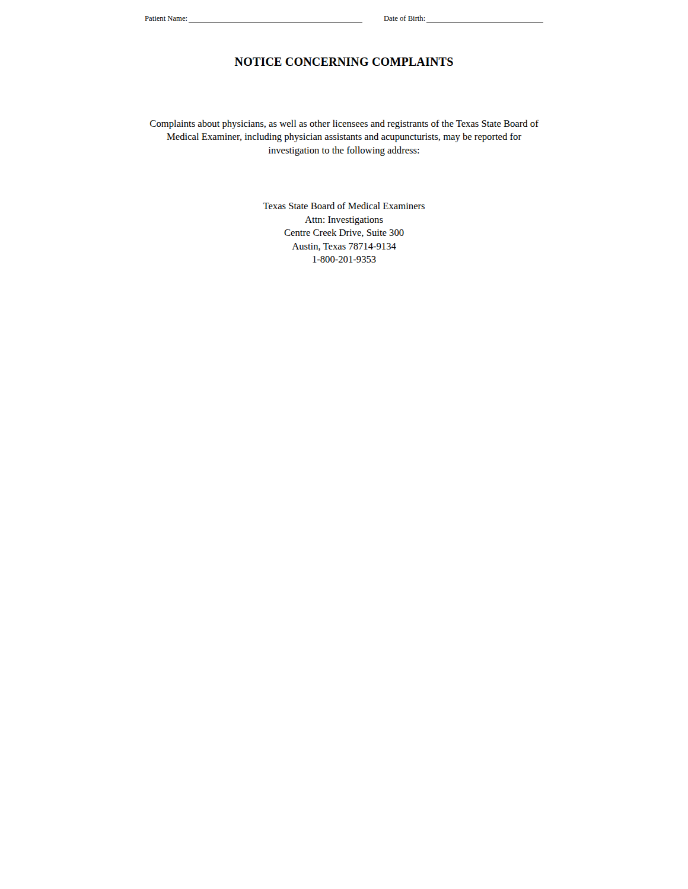Patient Name:
Date of Birth:
NOTICE CONCERNING COMPLAINTS
Complaints about physicians, as well as other licensees and registrants of the Texas State Board of Medical Examiner, including physician assistants and acupuncturists, may be reported for investigation to the following address:
Texas State Board of Medical Examiners
Attn: Investigations
Centre Creek Drive, Suite 300
Austin, Texas 78714-9134
1-800-201-9353